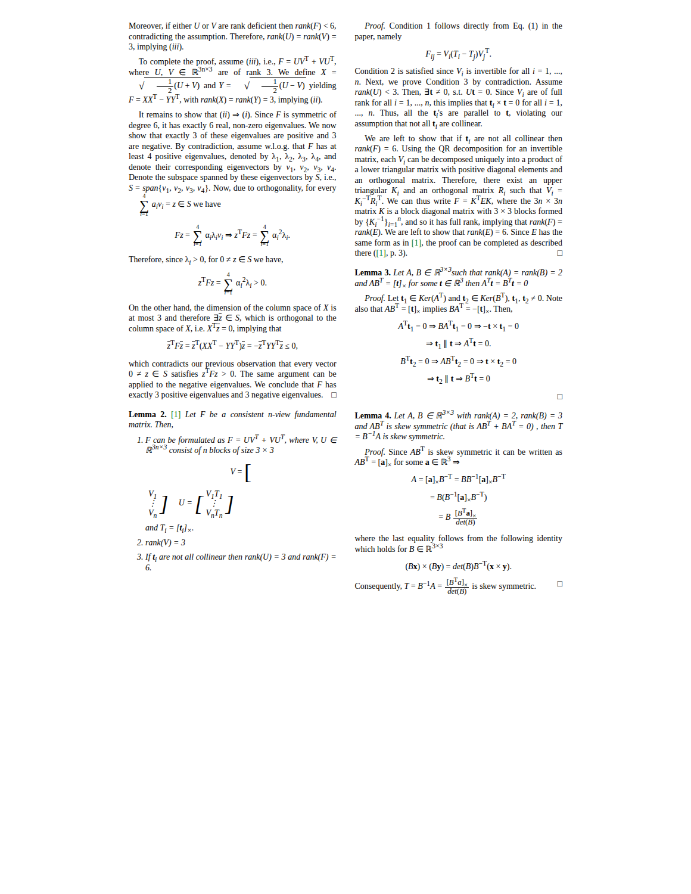Moreover, if either U or V are rank deficient then rank(F) < 6, contradicting the assumption. Therefore, rank(U) = rank(V) = 3, implying (iii).
To complete the proof, assume (iii), i.e., F = UVT + VUT, where U, V ∈ ℝ3n×3 are of rank 3. We define X = √12(U + V) and Y = √12(U − V) yielding F = XXT − YYT, with rank(X) = rank(Y) = 3, implying (ii).
It remains to show that (ii) ⇒ (i). Since F is symmetric of degree 6, it has exactly 6 real, non-zero eigenvalues. We now show that exactly 3 of these eigenvalues are positive and 3 are negative. By contradiction, assume w.l.o.g. that F has at least 4 positive eigenvalues, denoted by λ1, λ2, λ3, λ4, and denote their corresponding eigenvectors by v1, v2, v3, v4. Denote the subspace spanned by these eigenvectors by S, i.e., S = span{v1, v2, v3, v4}. Now, due to orthogonality, for every 4∑i=1 aivi = z ∈ S we have
Fz = 4∑i=1 αiλivi ⇒ zTFz = 4∑i=1 αi2λi.
Therefore, since λi > 0, for 0 ≠ z ∈ S we have,
zTFz = 4∑i=1 αi2λi > 0.
On the other hand, the dimension of the column space of X is at most 3 and therefore ∃z ∈ S, which is orthogonal to the column space of X, i.e. XTz = 0, implying that
zTFz = zT(XXT − YYT)z = −zTYYTz ≤ 0,
which contradicts our previous observation that every vector 0 ≠ z ∈ S satisfies zTFz > 0. The same argument can be applied to the negative eigenvalues. We conclude that F has exactly 3 positive eigenvalues and 3 negative eigenvalues. □
Lemma 2. [1] Let F be a consistent n-view fundamental matrix. Then,
F can be formulated as F = UVT + VUT, where V, U ∈ ℝ3n×3 consist of n blocks of size 3 × 3
V = [
| V 1 |
| ⋮ |
| V n |
] U = [
| V 1 T 1 |
| ⋮ |
| V n T n |
] and Ti = [ti]×.
rank(V) = 3
If ti are not all collinear then rank(U) = 3 and rank(F) = 6.
Proof. Condition 1 follows directly from Eq. (1) in the paper, namely
Fij = Vi(Ti − Tj)VjT.
Condition 2 is satisfied since Vi is invertible for all i = 1, ..., n. Next, we prove Condition 3 by contradiction. Assume rank(U) < 3. Then, ∃t ≠ 0, s.t. Ut = 0. Since Vi are of full rank for all i = 1, ..., n, this implies that ti × t = 0 for all i = 1, ..., n. Thus, all the ti's are parallel to t, violating our assumption that not all ti are collinear.
We are left to show that if ti are not all collinear then rank(F) = 6. Using the QR decomposition for an invertible matrix, each Vi can be decomposed uniquely into a product of a lower triangular matrix with positive diagonal elements and an orthogonal matrix. Therefore, there exist an upper triangular Ki and an orthogonal matrix Ri such that Vi = Ki−TRiT. We can thus write F = KTEK, where the 3n × 3n matrix K is a block diagonal matrix with 3 × 3 blocks formed by {Ki−1}i=1n, and so it has full rank, implying that rank(F) = rank(E). We are left to show that rank(E) = 6. Since E has the same form as in [1], the proof can be completed as described there ([1], p. 3). □
Lemma 3. Let A, B ∈ ℝ3×3such that rank(A) = rank(B) = 2 and ABT = [t]× for some t ∈ ℝ3 then ATt = BTt = 0
Proof. Let t1 ∈ Ker(AT) and t2 ∈ Ker(BT), t1, t2 ≠ 0. Note also that ABT = [t]× implies BAT = −[t]×. Then,
ATt1 = 0 ⇒ BATt1 = 0 ⇒ −t × t1 = 0
⇒ t1 ∥ t ⇒ ATt = 0.
BTt2 = 0 ⇒ ABTt2 = 0 ⇒ t × t2 = 0
⇒ t2 ∥ t ⇒ BTt = 0
□
Lemma 4. Let A, B ∈ ℝ3×3 with rank(A) = 2, rank(B) = 3 and ABT is skew symmetric (that is ABT + BAT = 0) , then T = B−1A is skew symmetric.
Proof. Since ABT is skew symmetric it can be written as ABT = [a]× for some a ∈ ℝ3 ⇒
A = [a]×B−T = BB−1[a]×B−T
= B(B−1[a]×B−T)
= B [BTa]×det(B)
where the last equality follows from the following identity which holds for B ∈ ℝ3×3
(Bx) × (By) = det(B)B−T(x × y).
Consequently, T = B−1A = [BTa]×det(B) is skew symmetric. □